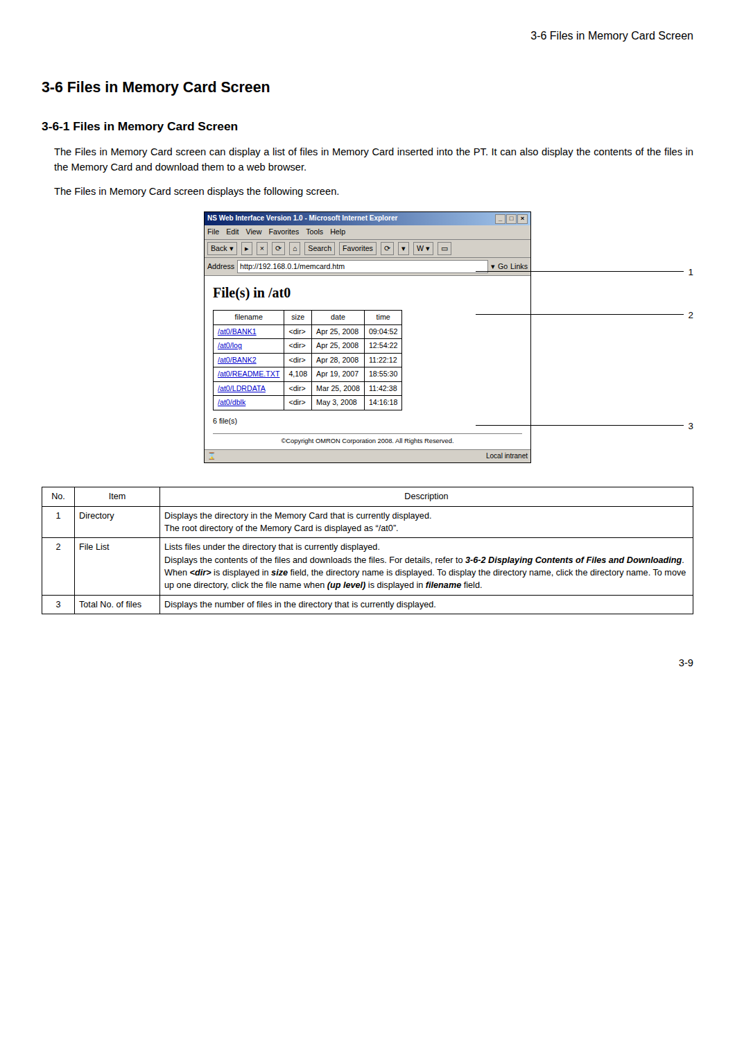3-6 Files in Memory Card Screen
3-6 Files in Memory Card Screen
3-6-1 Files in Memory Card Screen
The Files in Memory Card screen can display a list of files in Memory Card inserted into the PT. It can also display the contents of the files in the Memory Card and download them to a web browser.
The Files in Memory Card screen displays the following screen.
NS Web Interface Version 1.0 - Microsoft Internet Explorer _□×
File Edit View Favorites Tools Help
Back ▾ ▸ × ⟳ ⌂ Search Favorites ⟳ ▾ W ▾ ▭
Address http://192.168.0.1/memcard.htm ▾ Go Links
File(s) in /at0
| filename | size | date | time |
| --- | --- | --- | --- |
| /at0/BANK1 | <dir> | Apr 25, 2008 | 09:04:52 |
| /at0/log | <dir> | Apr 25, 2008 | 12:54:22 |
| /at0/BANK2 | <dir> | Apr 28, 2008 | 11:22:12 |
| /at0/README.TXT | 4,108 | Apr 19, 2007 | 18:55:30 |
| /at0/LDRDATA | <dir> | Mar 25, 2008 | 11:42:38 |
| /at0/dblk | <dir> | May 3, 2008 | 14:16:18 |
6 file(s)
©Copyright OMRON Corporation 2008. All Rights Reserved.
⌛ Local intranet
1
2
3
| No. | Item | Description |
| --- | --- | --- |
| 1 | Directory | Displays the directory in the Memory Card that is currently displayed. The root directory of the Memory Card is displayed as “/at0”. |
| 2 | File List | Lists files under the directory that is currently displayed. Displays the contents of the files and downloads the files. For details, refer to 3-6-2 Displaying Contents of Files and Downloading . When <dir> is displayed in size field, the directory name is displayed. To display the directory name, click the directory name. To move up one directory, click the file name when (up level) is displayed in filename field. |
| 3 | Total No. of files | Displays the number of files in the directory that is currently displayed. |
3-9